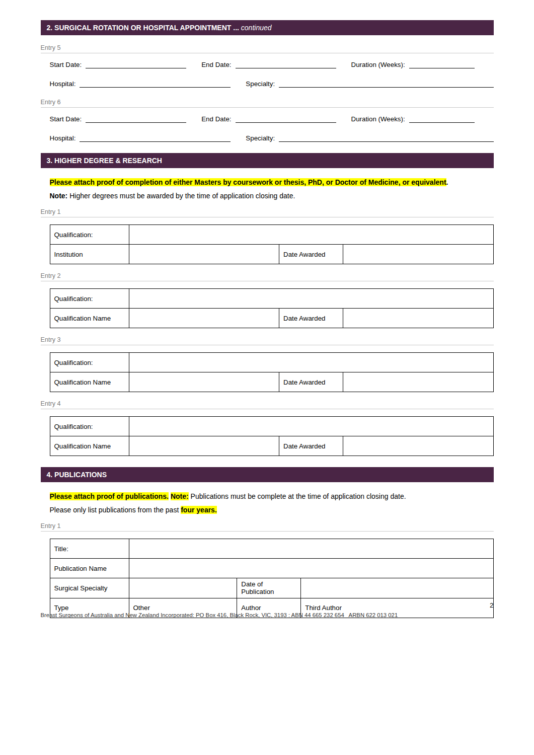2. SURGICAL ROTATION OR HOSPITAL APPOINTMENT ... continued
Entry 5
Start Date: End Date: Duration (Weeks):
Hospital: Specialty:
Entry 6
Start Date: End Date: Duration (Weeks):
Hospital: Specialty:
3. HIGHER DEGREE & RESEARCH
Please attach proof of completion of either Masters by coursework or thesis, PhD, or Doctor of Medicine, or equivalent.
Note: Higher degrees must be awarded by the time of application closing date.
Entry 1
| Qualification: | |
| Institution | | Date Awarded | |
Entry 2
| Qualification: | |
| Qualification Name | | Date Awarded | |
Entry 3
| Qualification: | |
| Qualification Name | | Date Awarded | |
Entry 4
| Qualification: | |
| Qualification Name | | Date Awarded | |
4. PUBLICATIONS
Please attach proof of publications. Note: Publications must be complete at the time of application closing date.
Please only list publications from the past four years.
Entry 1
| Title: | |
| Publication Name | |
| Surgical Specialty | | Date of Publication | |
| Type | Other | Author | Third Author |
Breast Surgeons of Australia and New Zealand Incorporated: PO Box 416, Black Rock, VIC, 3193 : ABN 44 665 232 654 ARBN 622 013 021
2